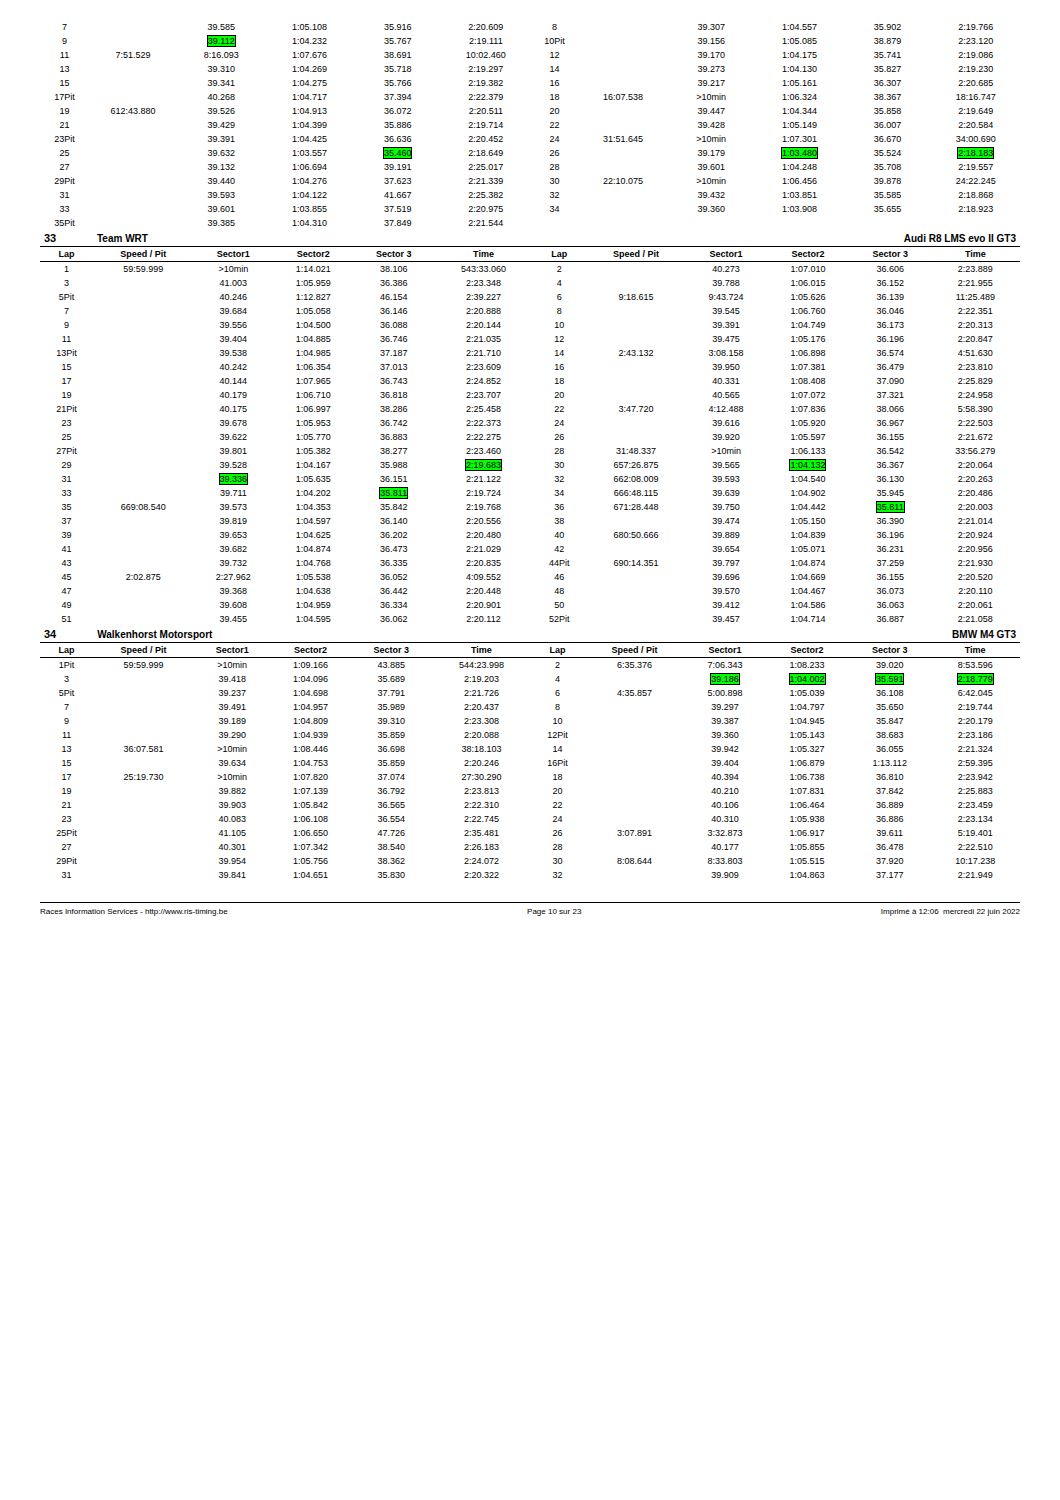| 7 | | 39.585 | 1:05.108 | 35.916 | 2:20.609 | 8 | | 39.307 | 1:04.557 | 35.902 | 2:19.766 |
| 9 | | 39.112 | 1:04.232 | 35.767 | 2:19.111 | 10Pit | | 39.156 | 1:05.085 | 38.879 | 2:23.120 |
| 11 | 7:51.529 | 8:16.093 | 1:07.676 | 38.691 | 10:02.460 | 12 | | 39.170 | 1:04.175 | 35.741 | 2:19.086 |
| 13 | | 39.310 | 1:04.269 | 35.718 | 2:19.297 | 14 | | 39.273 | 1:04.130 | 35.827 | 2:19.230 |
| 15 | | 39.341 | 1:04.275 | 35.766 | 2:19.382 | 16 | | 39.217 | 1:05.161 | 36.307 | 2:20.685 |
| 17Pit | | 40.268 | 1:04.717 | 37.394 | 2:22.379 | 18 | 16:07.538 | >10min | 1:06.324 | 38.367 | 18:16.747 |
| 19 | 612:43.880 | 39.526 | 1:04.913 | 36.072 | 2:20.511 | 20 | | 39.447 | 1:04.344 | 35.858 | 2:19.649 |
| 21 | | 39.429 | 1:04.399 | 35.886 | 2:19.714 | 22 | | 39.428 | 1:05.149 | 36.007 | 2:20.584 |
| 23Pit | | 39.391 | 1:04.425 | 36.636 | 2:20.452 | 24 | 31:51.645 | >10min | 1:07.301 | 36.670 | 34:00.690 |
| 25 | | 39.632 | 1:03.557 | 35.460 | 2:18.649 | 26 | | 39.179 | 1:03.480 | 35.524 | 2:18.183 |
| 27 | | 39.132 | 1:06.694 | 39.191 | 2:25.017 | 28 | | 39.601 | 1:04.248 | 35.708 | 2:19.557 |
| 29Pit | | 39.440 | 1:04.276 | 37.623 | 2:21.339 | 30 | 22:10.075 | >10min | 1:06.456 | 39.878 | 24:22.245 |
| 31 | | 39.593 | 1:04.122 | 41.667 | 2:25.382 | 32 | | 39.432 | 1:03.851 | 35.585 | 2:18.868 |
| 33 | | 39.601 | 1:03.855 | 37.519 | 2:20.975 | 34 | | 39.360 | 1:03.908 | 35.655 | 2:18.923 |
| 35Pit | | 39.385 | 1:04.310 | 37.849 | 2:21.544 | | | | | | |
| 33 | Team WRT | Audi R8 LMS evo II GT3 |
| Lap | Speed / Pit | Sector1 | Sector2 | Sector 3 | Time | Lap | Speed / Pit | Sector1 | Sector2 | Sector 3 | Time |
| 1 | 59:59.999 | >10min | 1:14.021 | 38.106 | 543:33.060 | 2 | | 40.273 | 1:07.010 | 36.606 | 2:23.889 |
| 3 | | 41.003 | 1:05.959 | 36.386 | 2:23.348 | 4 | | 39.788 | 1:06.015 | 36.152 | 2:21.955 |
| 5Pit | | 40.246 | 1:12.827 | 46.154 | 2:39.227 | 6 | 9:18.615 | 9:43.724 | 1:05.626 | 36.139 | 11:25.489 |
| 7 | | 39.684 | 1:05.058 | 36.146 | 2:20.888 | 8 | | 39.545 | 1:06.760 | 36.046 | 2:22.351 |
| 9 | | 39.556 | 1:04.500 | 36.088 | 2:20.144 | 10 | | 39.391 | 1:04.749 | 36.173 | 2:20.313 |
| 11 | | 39.404 | 1:04.885 | 36.746 | 2:21.035 | 12 | | 39.475 | 1:05.176 | 36.196 | 2:20.847 |
| 13Pit | | 39.538 | 1:04.985 | 37.187 | 2:21.710 | 14 | 2:43.132 | 3:08.158 | 1:06.898 | 36.574 | 4:51.630 |
| 15 | | 40.242 | 1:06.354 | 37.013 | 2:23.609 | 16 | | 39.950 | 1:07.381 | 36.479 | 2:23.810 |
| 17 | | 40.144 | 1:07.965 | 36.743 | 2:24.852 | 18 | | 40.331 | 1:08.408 | 37.090 | 2:25.829 |
| 19 | | 40.179 | 1:06.710 | 36.818 | 2:23.707 | 20 | | 40.565 | 1:07.072 | 37.321 | 2:24.958 |
| 21Pit | | 40.175 | 1:06.997 | 38.286 | 2:25.458 | 22 | 3:47.720 | 4:12.488 | 1:07.836 | 38.066 | 5:58.390 |
| 23 | | 39.678 | 1:05.953 | 36.742 | 2:22.373 | 24 | | 39.616 | 1:05.920 | 36.967 | 2:22.503 |
| 25 | | 39.622 | 1:05.770 | 36.883 | 2:22.275 | 26 | | 39.920 | 1:05.597 | 36.155 | 2:21.672 |
| 27Pit | | 39.801 | 1:05.382 | 38.277 | 2:23.460 | 28 | 31:48.337 | >10min | 1:06.133 | 36.542 | 33:56.279 |
| 29 | | 39.528 | 1:04.167 | 35.988 | 2:19.683 | 30 | 657:26.875 | 39.565 | 1:04.132 | 36.367 | 2:20.064 |
| 31 | | 39.336 | 1:05.635 | 36.151 | 2:21.122 | 32 | 662:08.009 | 39.593 | 1:04.540 | 36.130 | 2:20.263 |
| 33 | | 39.711 | 1:04.202 | 35.811 | 2:19.724 | 34 | 666:48.115 | 39.639 | 1:04.902 | 35.945 | 2:20.486 |
| 35 | 669:08.540 | 39.573 | 1:04.353 | 35.842 | 2:19.768 | 36 | 671:28.448 | 39.750 | 1:04.442 | 35.811 | 2:20.003 |
| 37 | | 39.819 | 1:04.597 | 36.140 | 2:20.556 | 38 | | 39.474 | 1:05.150 | 36.390 | 2:21.014 |
| 39 | | 39.653 | 1:04.625 | 36.202 | 2:20.480 | 40 | 680:50.666 | 39.889 | 1:04.839 | 36.196 | 2:20.924 |
| 41 | | 39.682 | 1:04.874 | 36.473 | 2:21.029 | 42 | | 39.654 | 1:05.071 | 36.231 | 2:20.956 |
| 43 | | 39.732 | 1:04.768 | 36.335 | 2:20.835 | 44Pit | 690:14.351 | 39.797 | 1:04.874 | 37.259 | 2:21.930 |
| 45 | 2:02.875 | 2:27.962 | 1:05.538 | 36.052 | 4:09.552 | 46 | | 39.696 | 1:04.669 | 36.155 | 2:20.520 |
| 47 | | 39.368 | 1:04.638 | 36.442 | 2:20.448 | 48 | | 39.570 | 1:04.467 | 36.073 | 2:20.110 |
| 49 | | 39.608 | 1:04.959 | 36.334 | 2:20.901 | 50 | | 39.412 | 1:04.586 | 36.063 | 2:20.061 |
| 51 | | 39.455 | 1:04.595 | 36.062 | 2:20.112 | 52Pit | | 39.457 | 1:04.714 | 36.887 | 2:21.058 |
| 34 | Walkenhorst Motorsport | BMW M4 GT3 |
| Lap | Speed / Pit | Sector1 | Sector2 | Sector 3 | Time | Lap | Speed / Pit | Sector1 | Sector2 | Sector 3 | Time |
| 1Pit | 59:59.999 | >10min | 1:09.166 | 43.885 | 544:23.998 | 2 | 6:35.376 | 7:06.343 | 1:08.233 | 39.020 | 8:53.596 |
| 3 | | 39.418 | 1:04.096 | 35.689 | 2:19.203 | 4 | | 39.186 | 1:04.002 | 35.591 | 2:18.779 |
| 5Pit | | 39.237 | 1:04.698 | 37.791 | 2:21.726 | 6 | 4:35.857 | 5:00.898 | 1:05.039 | 36.108 | 6:42.045 |
| 7 | | 39.491 | 1:04.957 | 35.989 | 2:20.437 | 8 | | 39.297 | 1:04.797 | 35.650 | 2:19.744 |
| 9 | | 39.189 | 1:04.809 | 39.310 | 2:23.308 | 10 | | 39.387 | 1:04.945 | 35.847 | 2:20.179 |
| 11 | | 39.290 | 1:04.939 | 35.859 | 2:20.088 | 12Pit | | 39.360 | 1:05.143 | 38.683 | 2:23.186 |
| 13 | 36:07.581 | >10min | 1:08.446 | 36.698 | 38:18.103 | 14 | | 39.942 | 1:05.327 | 36.055 | 2:21.324 |
| 15 | | 39.634 | 1:04.753 | 35.859 | 2:20.246 | 16Pit | | 39.404 | 1:06.879 | 1:13.112 | 2:59.395 |
| 17 | 25:19.730 | >10min | 1:07.820 | 37.074 | 27:30.290 | 18 | | 40.394 | 1:06.738 | 36.810 | 2:23.942 |
| 19 | | 39.882 | 1:07.139 | 36.792 | 2:23.813 | 20 | | 40.210 | 1:07.831 | 37.842 | 2:25.883 |
| 21 | | 39.903 | 1:05.842 | 36.565 | 2:22.310 | 22 | | 40.106 | 1:06.464 | 36.889 | 2:23.459 |
| 23 | | 40.083 | 1:06.108 | 36.554 | 2:22.745 | 24 | | 40.310 | 1:05.938 | 36.886 | 2:23.134 |
| 25Pit | | 41.105 | 1:06.650 | 47.726 | 2:35.481 | 26 | 3:07.891 | 3:32.873 | 1:06.917 | 39.611 | 5:19.401 |
| 27 | | 40.301 | 1:07.342 | 38.540 | 2:26.183 | 28 | | 40.177 | 1:05.855 | 36.478 | 2:22.510 |
| 29Pit | | 39.954 | 1:05.756 | 38.362 | 2:24.072 | 30 | 8:08.644 | 8:33.803 | 1:05.515 | 37.920 | 10:17.238 |
| 31 | | 39.841 | 1:04.651 | 35.830 | 2:20.322 | 32 | | 39.909 | 1:04.863 | 37.177 | 2:21.949 |
Races Information Services - http://www.ris-timing.be Page 10 sur 23 Imprimé à 12:06 mercredi 22 juin 2022